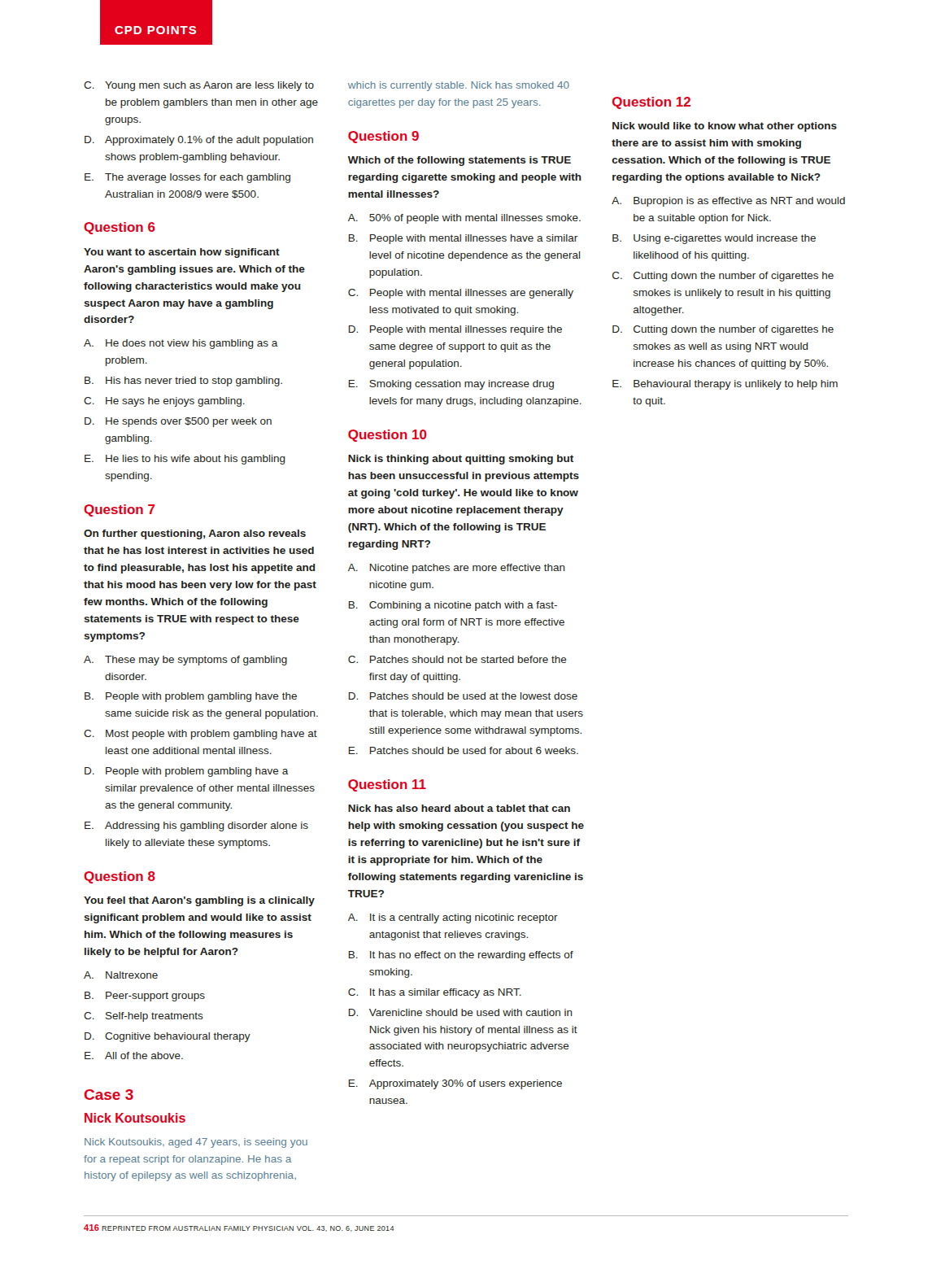CPD POINTS
C. Young men such as Aaron are less likely to be problem gamblers than men in other age groups.
D. Approximately 0.1% of the adult population shows problem-gambling behaviour.
E. The average losses for each gambling Australian in 2008/9 were $500.
Question 6
You want to ascertain how significant Aaron's gambling issues are. Which of the following characteristics would make you suspect Aaron may have a gambling disorder?
A. He does not view his gambling as a problem.
B. His has never tried to stop gambling.
C. He says he enjoys gambling.
D. He spends over $500 per week on gambling.
E. He lies to his wife about his gambling spending.
Question 7
On further questioning, Aaron also reveals that he has lost interest in activities he used to find pleasurable, has lost his appetite and that his mood has been very low for the past few months. Which of the following statements is TRUE with respect to these symptoms?
A. These may be symptoms of gambling disorder.
B. People with problem gambling have the same suicide risk as the general population.
C. Most people with problem gambling have at least one additional mental illness.
D. People with problem gambling have a similar prevalence of other mental illnesses as the general community.
E. Addressing his gambling disorder alone is likely to alleviate these symptoms.
Question 8
You feel that Aaron's gambling is a clinically significant problem and would like to assist him. Which of the following measures is likely to be helpful for Aaron?
A. Naltrexone
B. Peer-support groups
C. Self-help treatments
D. Cognitive behavioural therapy
E. All of the above.
Case 3
Nick Koutsoukis
Nick Koutsoukis, aged 47 years, is seeing you for a repeat script for olanzapine. He has a history of epilepsy as well as schizophrenia,
which is currently stable. Nick has smoked 40 cigarettes per day for the past 25 years.
Question 9
Which of the following statements is TRUE regarding cigarette smoking and people with mental illnesses?
A. 50% of people with mental illnesses smoke.
B. People with mental illnesses have a similar level of nicotine dependence as the general population.
C. People with mental illnesses are generally less motivated to quit smoking.
D. People with mental illnesses require the same degree of support to quit as the general population.
E. Smoking cessation may increase drug levels for many drugs, including olanzapine.
Question 10
Nick is thinking about quitting smoking but has been unsuccessful in previous attempts at going 'cold turkey'. He would like to know more about nicotine replacement therapy (NRT). Which of the following is TRUE regarding NRT?
A. Nicotine patches are more effective than nicotine gum.
B. Combining a nicotine patch with a fast-acting oral form of NRT is more effective than monotherapy.
C. Patches should not be started before the first day of quitting.
D. Patches should be used at the lowest dose that is tolerable, which may mean that users still experience some withdrawal symptoms.
E. Patches should be used for about 6 weeks.
Question 11
Nick has also heard about a tablet that can help with smoking cessation (you suspect he is referring to varenicline) but he isn't sure if it is appropriate for him. Which of the following statements regarding varenicline is TRUE?
A. It is a centrally acting nicotinic receptor antagonist that relieves cravings.
B. It has no effect on the rewarding effects of smoking.
C. It has a similar efficacy as NRT.
D. Varenicline should be used with caution in Nick given his history of mental illness as it associated with neuropsychiatric adverse effects.
E. Approximately 30% of users experience nausea.
Question 12
Nick would like to know what other options there are to assist him with smoking cessation. Which of the following is TRUE regarding the options available to Nick?
A. Bupropion is as effective as NRT and would be a suitable option for Nick.
B. Using e-cigarettes would increase the likelihood of his quitting.
C. Cutting down the number of cigarettes he smokes is unlikely to result in his quitting altogether.
D. Cutting down the number of cigarettes he smokes as well as using NRT would increase his chances of quitting by 50%.
E. Behavioural therapy is unlikely to help him to quit.
416 REPRINTED FROM AUSTRALIAN FAMILY PHYSICIAN VOL. 43, NO. 6, JUNE 2014